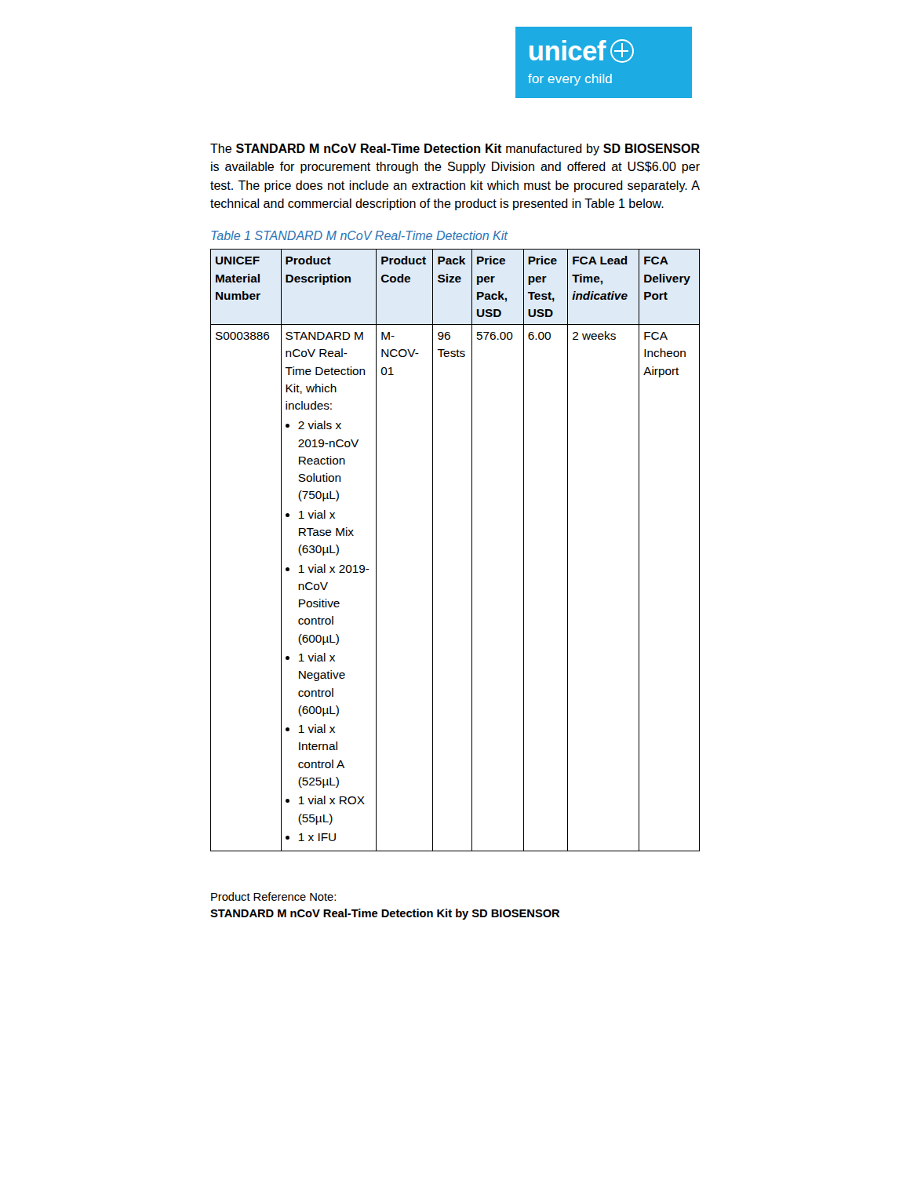unicef
for every child
The STANDARD M nCoV Real-Time Detection Kit manufactured by SD BIOSENSOR is available for procurement through the Supply Division and offered at US$6.00 per test. The price does not include an extraction kit which must be procured separately. A technical and commercial description of the product is presented in Table 1 below.
Table 1 STANDARD M nCoV Real-Time Detection Kit
| UNICEF Material Number | Product Description | Product Code | Pack Size | Price per Pack, USD | Price per Test, USD | FCA Lead Time, indicative | FCA Delivery Port |
| --- | --- | --- | --- | --- | --- | --- | --- |
| S0003886 | STANDARD M nCoV Real-Time Detection Kit, which includes: 2 vials x 2019-nCoV Reaction Solution (750µL) 1 vial x RTase Mix (630µL) 1 vial x 2019-nCoV Positive control (600µL) 1 vial x Negative control (600µL) 1 vial x Internal control A (525µL) 1 vial x ROX (55µL) 1 x IFU | M-NCOV-01 | 96 Tests | 576.00 | 6.00 | 2 weeks | FCA Incheon Airport |
Product Reference Note:
STANDARD M nCoV Real-Time Detection Kit by SD BIOSENSOR